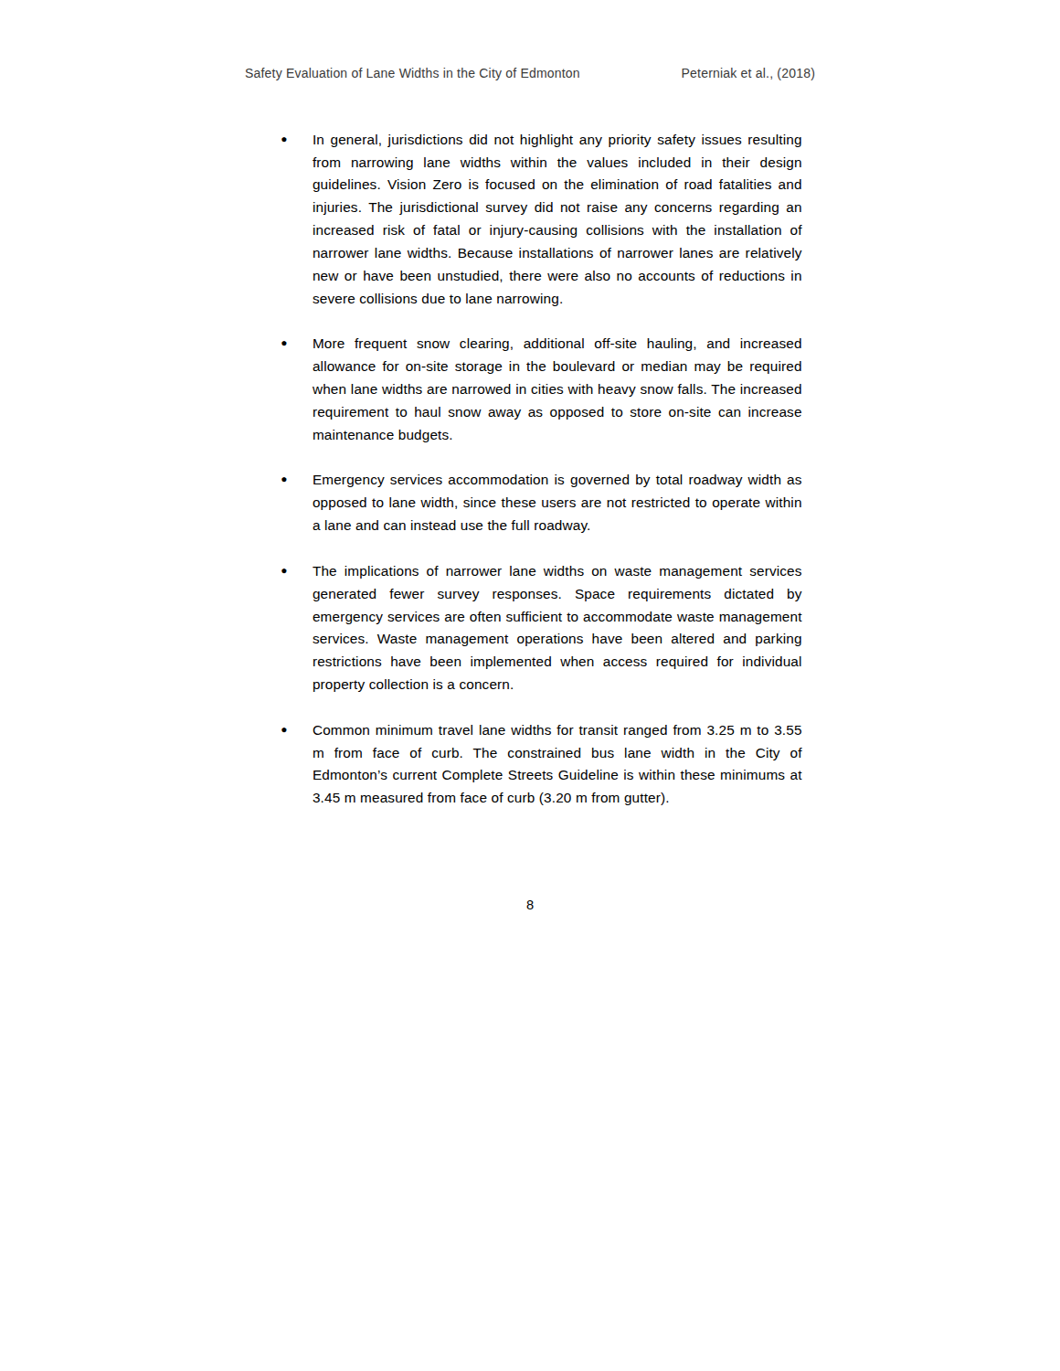Safety Evaluation of Lane Widths in the City of Edmonton Peterniak et al., (2018)
In general, jurisdictions did not highlight any priority safety issues resulting from narrowing lane widths within the values included in their design guidelines. Vision Zero is focused on the elimination of road fatalities and injuries. The jurisdictional survey did not raise any concerns regarding an increased risk of fatal or injury-causing collisions with the installation of narrower lane widths. Because installations of narrower lanes are relatively new or have been unstudied, there were also no accounts of reductions in severe collisions due to lane narrowing.
More frequent snow clearing, additional off-site hauling, and increased allowance for on-site storage in the boulevard or median may be required when lane widths are narrowed in cities with heavy snow falls. The increased requirement to haul snow away as opposed to store on-site can increase maintenance budgets.
Emergency services accommodation is governed by total roadway width as opposed to lane width, since these users are not restricted to operate within a lane and can instead use the full roadway.
The implications of narrower lane widths on waste management services generated fewer survey responses. Space requirements dictated by emergency services are often sufficient to accommodate waste management services. Waste management operations have been altered and parking restrictions have been implemented when access required for individual property collection is a concern.
Common minimum travel lane widths for transit ranged from 3.25 m to 3.55 m from face of curb. The constrained bus lane width in the City of Edmonton’s current Complete Streets Guideline is within these minimums at 3.45 m measured from face of curb (3.20 m from gutter).
8